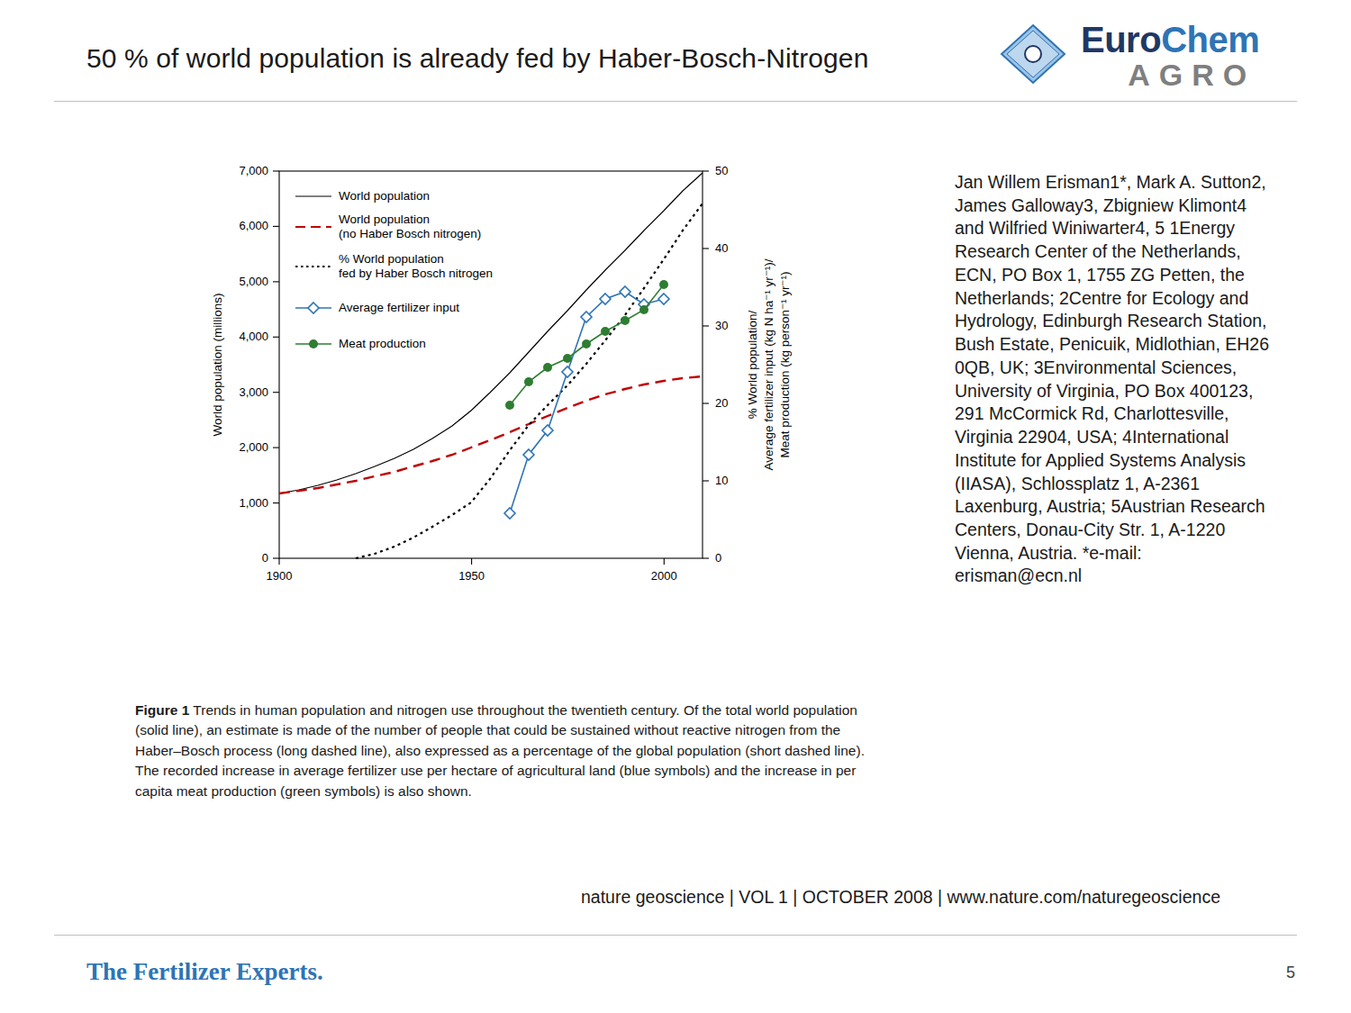50 % of world population is already fed by Haber-Bosch-Nitrogen
Euro Chem AGRO
y mapping: 0 -> 460 ; 7000 -> 30 => y = 460 - v*(430/7000) 7,000 6,000 5,000 4,000 3,000 2,000 1,000 0 World population (millions) 50 40 30 20 10 0 % World population/ Average fertilizer input (kg N ha⁻¹ yr⁻¹)/ Meat production (kg person⁻¹ yr⁻¹) 1900 1950 2000 World population World population (no Haber Bosch nitrogen) % World population fed by Haber Bosch nitrogen Average fertilizer input Meat production
Figure 1 Trends in human population and nitrogen use throughout the twentieth century. Of the total world population (solid line), an estimate is made of the number of people that could be sustained without reactive nitrogen from the Haber–Bosch process (long dashed line), also expressed as a percentage of the global population (short dashed line). The recorded increase in average fertilizer use per hectare of agricultural land (blue symbols) and the increase in per capita meat production (green symbols) is also shown.
Jan Willem Erisman1*, Mark A. Sutton2, James Galloway3, Zbigniew Klimont4 and Wilfried Winiwarter4, 5 1Energy Research Center of the Netherlands, ECN, PO Box 1, 1755 ZG Petten, the Netherlands; 2Centre for Ecology and Hydrology, Edinburgh Research Station, Bush Estate, Penicuik, Midlothian, EH26 0QB, UK; 3Environmental Sciences, University of Virginia, PO Box 400123, 291 McCormick Rd, Charlottesville, Virginia 22904, USA; 4International Institute for Applied Systems Analysis (IIASA), Schlossplatz 1, A-2361 Laxenburg, Austria; 5Austrian Research Centers, Donau-City Str. 1, A-1220 Vienna, Austria. *e-mail: erisman@ecn.nl
nature geoscience | VOL 1 | OCTOBER 2008 | www.nature.com/naturegeoscience
The Fertilizer Experts.
5